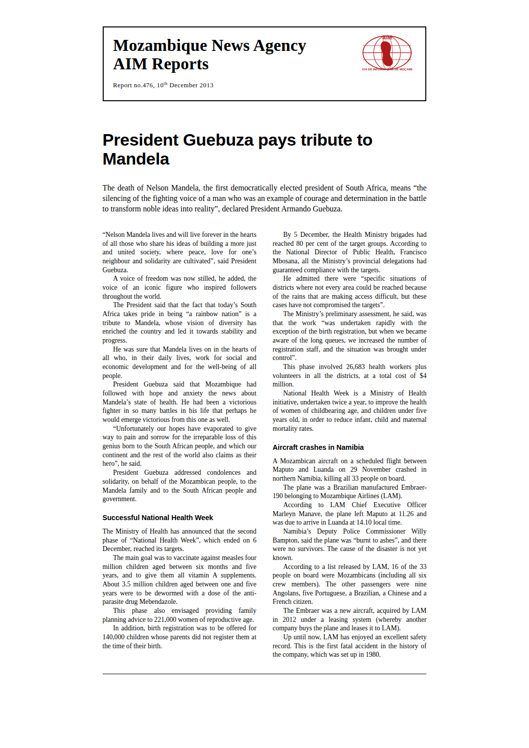AGÊNCIA DE INFORMAÇÃO DE MOÇAMBIQUE AIM
Mozambique News Agency
AIM Reports
Report no.476, 10th December 2013
President Guebuza pays tribute to Mandela
The death of Nelson Mandela, the first democratically elected president of South Africa, means “the silencing of the fighting voice of a man who was an example of courage and determination in the battle to transform noble ideas into reality”, declared President Armando Guebuza.
“Nelson Mandela lives and will live forever in the hearts of all those who share his ideas of building a more just and united society, where peace, love for one’s neighbour and solidarity are cultivated”, said President Guebuza.
A voice of freedom was now stilled, he added, the voice of an iconic figure who inspired followers throughout the world.
The President said that the fact that today’s South Africa takes pride in being “a rainbow nation” is a tribute to Mandela, whose vision of diversity has enriched the country and led it towards stability and progress.
He was sure that Mandela lives on in the hearts of all who, in their daily lives, work for social and economic development and for the well-being of all people.
President Guebuza said that Mozambique had followed with hope and anxiety the news about Mandela’s state of health. He had been a victorious fighter in so many battles in his life that perhaps he would emerge victorious from this one as well.
“Unfortunately our hopes have evaporated to give way to pain and sorrow for the irreparable loss of this genius born to the South African people, and which our continent and the rest of the world also claims as their hero”, he said.
President Guebuza addressed condolences and solidarity, on behalf of the Mozambican people, to the Mandela family and to the South African people and government.
Successful National Health Week
The Ministry of Health has announced that the second phase of “National Health Week”, which ended on 6 December, reached its targets.
The main goal was to vaccinate against measles four million children aged between six months and five years, and to give them all vitamin A supplements. About 3.5 million children aged between one and five years were to be dewormed with a dose of the anti-parasite drug Mebendazole.
This phase also envisaged providing family planning advice to 221,000 women of reproductive age.
In addition, birth registration was to be offered for 140,000 children whose parents did not register them at the time of their birth.
By 5 December, the Health Ministry brigades had reached 80 per cent of the target groups. According to the National Director of Public Health, Francisco Mbosana, all the Ministry’s provincial delegations had guaranteed compliance with the targets.
He admitted there were “specific situations of districts where not every area could be reached because of the rains that are making access difficult, but these cases have not compromised the targets”.
The Ministry’s preliminary assessment, he said, was that the work “was undertaken rapidly with the exception of the birth registration, but when we became aware of the long queues, we increased the number of registration staff, and the situation was brought under control”.
This phase involved 26,683 health workers plus volunteers in all the districts, at a total cost of $4 million.
National Health Week is a Ministry of Health initiative, undertaken twice a year, to improve the health of women of childbearing age, and children under five years old, in order to reduce infant, child and maternal mortality rates.
Aircraft crashes in Namibia
A Mozambican aircraft on a scheduled flight between Maputo and Luanda on 29 November crashed in northern Namibia, killing all 33 people on board.
The plane was a Brazilian manufactured Embraer-190 belonging to Mozambique Airlines (LAM).
According to LAM Chief Executive Officer Marleyn Manave, the plane left Maputo at 11.26 and was due to arrive in Luanda at 14.10 local time.
Namibia’s Deputy Police Commissioner Willy Bampton, said the plane was “burnt to ashes”, and there were no survivors. The cause of the disaster is not yet known.
According to a list released by LAM, 16 of the 33 people on board were Mozambicans (including all six crew members). The other passengers were nine Angolans, five Portuguese, a Brazilian, a Chinese and a French citizen.
The Embraer was a new aircraft, acquired by LAM in 2012 under a leasing system (whereby another company buys the plane and leases it to LAM).
Up until now, LAM has enjoyed an excellent safety record. This is the first fatal accident in the history of the company, which was set up in 1980.